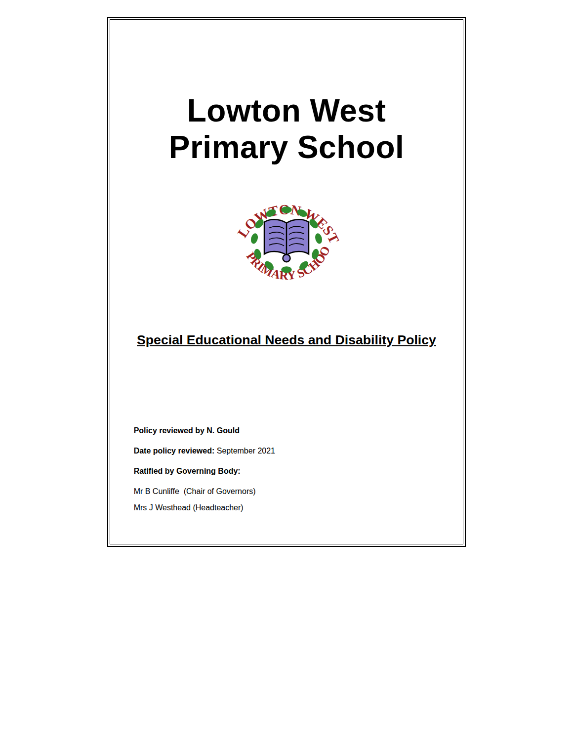Lowton West
Primary School
Special Educational Needs and Disability Policy
Policy reviewed by N. Gould
Date policy reviewed: September 2021
Ratified by Governing Body:
Mr B Cunliffe (Chair of Governors)
Mrs J Westhead (Headteacher)